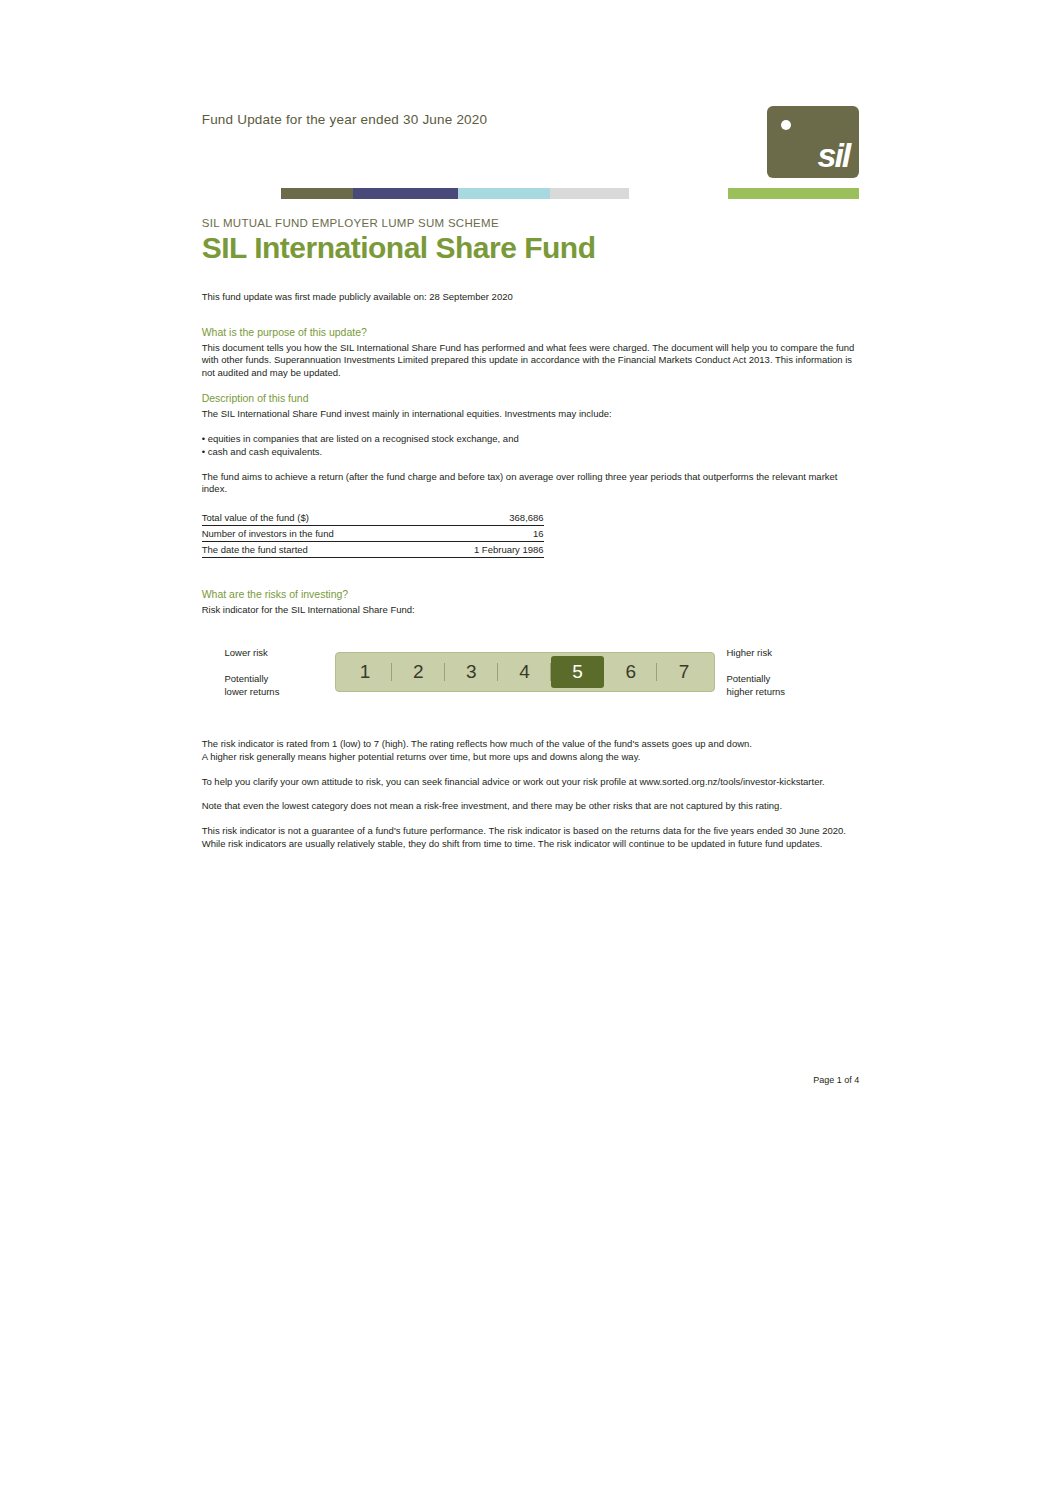Fund Update for the year ended 30 June 2020
sil
SIL MUTUAL FUND EMPLOYER LUMP SUM SCHEME
SIL International Share Fund
This fund update was first made publicly available on: 28 September 2020
What is the purpose of this update?
This document tells you how the SIL International Share Fund has performed and what fees were charged. The document will help you to compare the fund with other funds. Superannuation Investments Limited prepared this update in accordance with the Financial Markets Conduct Act 2013. This information is not audited and may be updated.
Description of this fund
The SIL International Share Fund invest mainly in international equities. Investments may include:
• equities in companies that are listed on a recognised stock exchange, and
• cash and cash equivalents.
The fund aims to achieve a return (after the fund charge and before tax) on average over rolling three year periods that outperforms the relevant market index.
| Total value of the fund ($) | 368,686 |
| Number of investors in the fund | 16 |
| The date the fund started | 1 February 1986 |
What are the risks of investing?
Risk indicator for the SIL International Share Fund:
Lower risk
Potentially
lower returns
1
2
3
4
5
6
7
Higher risk
Potentially
higher returns
The risk indicator is rated from 1 (low) to 7 (high). The rating reflects how much of the value of the fund's assets goes up and down.
A higher risk generally means higher potential returns over time, but more ups and downs along the way.
To help you clarify your own attitude to risk, you can seek financial advice or work out your risk profile at www.sorted.org.nz/tools/investor-kickstarter.
Note that even the lowest category does not mean a risk-free investment, and there may be other risks that are not captured by this rating.
This risk indicator is not a guarantee of a fund's future performance. The risk indicator is based on the returns data for the five years ended 30 June 2020. While risk indicators are usually relatively stable, they do shift from time to time. The risk indicator will continue to be updated in future fund updates.
Page 1 of 4